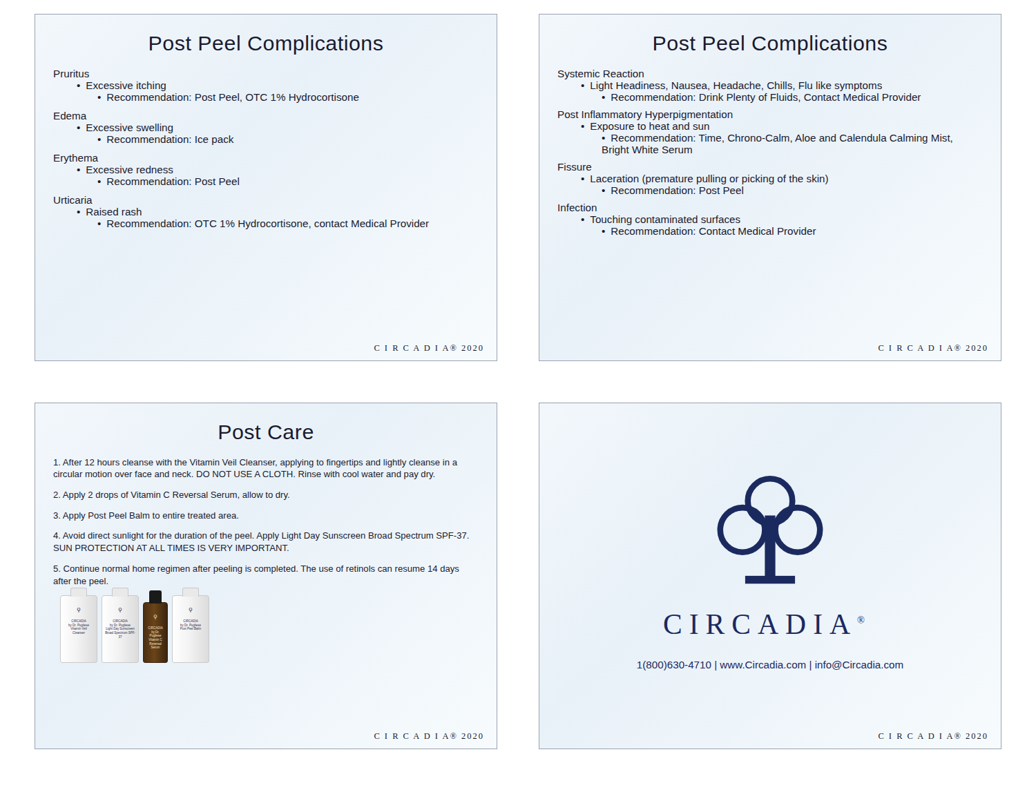Post Peel Complications
Pruritus
Excessive itching
Recommendation: Post Peel, OTC 1% Hydrocortisone
Edema
Excessive swelling
Recommendation: Ice pack
Erythema
Excessive redness
Recommendation: Post Peel
Urticaria
Raised rash
Recommendation: OTC 1% Hydrocortisone, contact Medical Provider
C I R C A D I A® 2020
Post Peel Complications
Systemic Reaction
Light Headiness, Nausea, Headache, Chills, Flu like symptoms
Recommendation: Drink Plenty of Fluids, Contact Medical Provider
Post Inflammatory Hyperpigmentation
Exposure to heat and sun
Recommendation: Time, Chrono-Calm, Aloe and Calendula Calming Mist, Bright White Serum
Fissure
Laceration (premature pulling or picking of the skin)
Recommendation: Post Peel
Infection
Touching contaminated surfaces
Recommendation: Contact Medical Provider
C I R C A D I A® 2020
Post Care
1. After 12 hours cleanse with the Vitamin Veil Cleanser, applying to fingertips and lightly cleanse in a circular motion over face and neck. DO NOT USE A CLOTH. Rinse with cool water and pay dry.
2. Apply 2 drops of Vitamin C Reversal Serum, allow to dry.
3. Apply Post Peel Balm to entire treated area.
4. Avoid direct sunlight for the duration of the peel. Apply Light Day Sunscreen Broad Spectrum SPF-37. SUN PROTECTION AT ALL TIMES IS VERY IMPORTANT.
5. Continue normal home regimen after peeling is completed. The use of retinols can resume 14 days after the peel.
⚲ CIRCADIA
by Dr. Pugliese
Vitamin Veil
Cleanser
⚲ CIRCADIA
by Dr. Pugliese
Light Day Sunscreen
Broad Spectrum SPF-37
⚲ CIRCADIA
by Dr. Pugliese
Vitamin C
Reversal Serum
⚲ CIRCADIA
by Dr. Pugliese
Post Peel Balm
C I R C A D I A® 2020
CIRCADIA®
1(800)630-4710 | www.Circadia.com | info@Circadia.com
C I R C A D I A® 2020